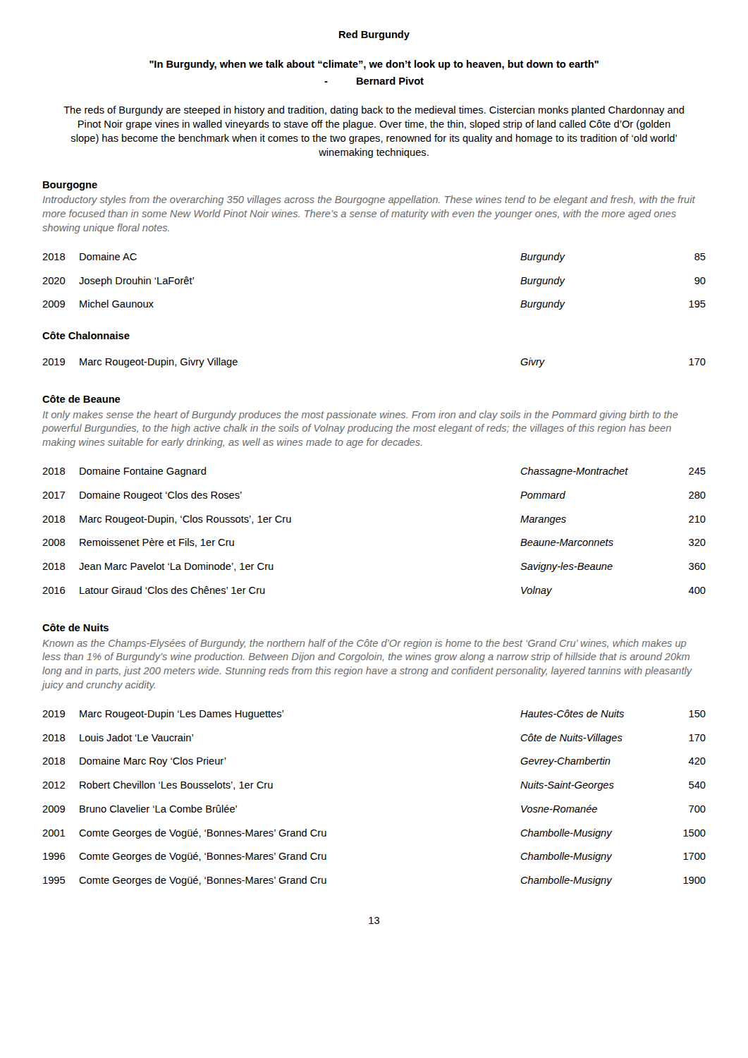Red Burgundy
"In Burgundy, when we talk about “climate”, we don’t look up to heaven, but down to earth"
-Bernard Pivot
The reds of Burgundy are steeped in history and tradition, dating back to the medieval times. Cistercian monks planted Chardonnay and Pinot Noir grape vines in walled vineyards to stave off the plague. Over time, the thin, sloped strip of land called Côte d’Or (golden slope) has become the benchmark when it comes to the two grapes, renowned for its quality and homage to its tradition of ‘old world’ winemaking techniques.
Bourgogne
Introductory styles from the overarching 350 villages across the Bourgogne appellation. These wines tend to be elegant and fresh, with the fruit more focused than in some New World Pinot Noir wines. There’s a sense of maturity with even the younger ones, with the more aged ones showing unique floral notes.
| 2018 | Domaine AC | Burgundy | 85 |
| 2020 | Joseph Drouhin ‘LaForêt’ | Burgundy | 90 |
| 2009 | Michel Gaunoux | Burgundy | 195 |
Côte Chalonnaise
| 2019 | Marc Rougeot-Dupin, Givry Village | Givry | 170 |
Côte de Beaune
It only makes sense the heart of Burgundy produces the most passionate wines. From iron and clay soils in the Pommard giving birth to the powerful Burgundies, to the high active chalk in the soils of Volnay producing the most elegant of reds; the villages of this region has been making wines suitable for early drinking, as well as wines made to age for decades.
| 2018 | Domaine Fontaine Gagnard | Chassagne-Montrachet | 245 |
| 2017 | Domaine Rougeot ‘Clos des Roses’ | Pommard | 280 |
| 2018 | Marc Rougeot-Dupin, ‘Clos Roussots’, 1er Cru | Maranges | 210 |
| 2008 | Remoissenet Père et Fils, 1er Cru | Beaune-Marconnets | 320 |
| 2018 | Jean Marc Pavelot ‘La Dominode’, 1er Cru | Savigny-les-Beaune | 360 |
| 2016 | Latour Giraud ‘Clos des Chênes’ 1er Cru | Volnay | 400 |
Côte de Nuits
Known as the Champs-Elysées of Burgundy, the northern half of the Côte d’Or region is home to the best ‘Grand Cru’ wines, which makes up less than 1% of Burgundy’s wine production. Between Dijon and Corgoloin, the wines grow along a narrow strip of hillside that is around 20km long and in parts, just 200 meters wide. Stunning reds from this region have a strong and confident personality, layered tannins with pleasantly juicy and crunchy acidity.
| 2019 | Marc Rougeot-Dupin ‘Les Dames Huguettes’ | Hautes-Côtes de Nuits | 150 |
| 2018 | Louis Jadot ‘Le Vaucrain’ | Côte de Nuits-Villages | 170 |
| 2018 | Domaine Marc Roy ‘Clos Prieur’ | Gevrey-Chambertin | 420 |
| 2012 | Robert Chevillon ‘Les Bousselots’, 1er Cru | Nuits-Saint-Georges | 540 |
| 2009 | Bruno Clavelier ‘La Combe Brûlée’ | Vosne-Romanée | 700 |
| 2001 | Comte Georges de Vogüé, ‘Bonnes-Mares’ Grand Cru | Chambolle-Musigny | 1500 |
| 1996 | Comte Georges de Vogüé, ‘Bonnes-Mares’ Grand Cru | Chambolle-Musigny | 1700 |
| 1995 | Comte Georges de Vogüé, ‘Bonnes-Mares’ Grand Cru | Chambolle-Musigny | 1900 |
13